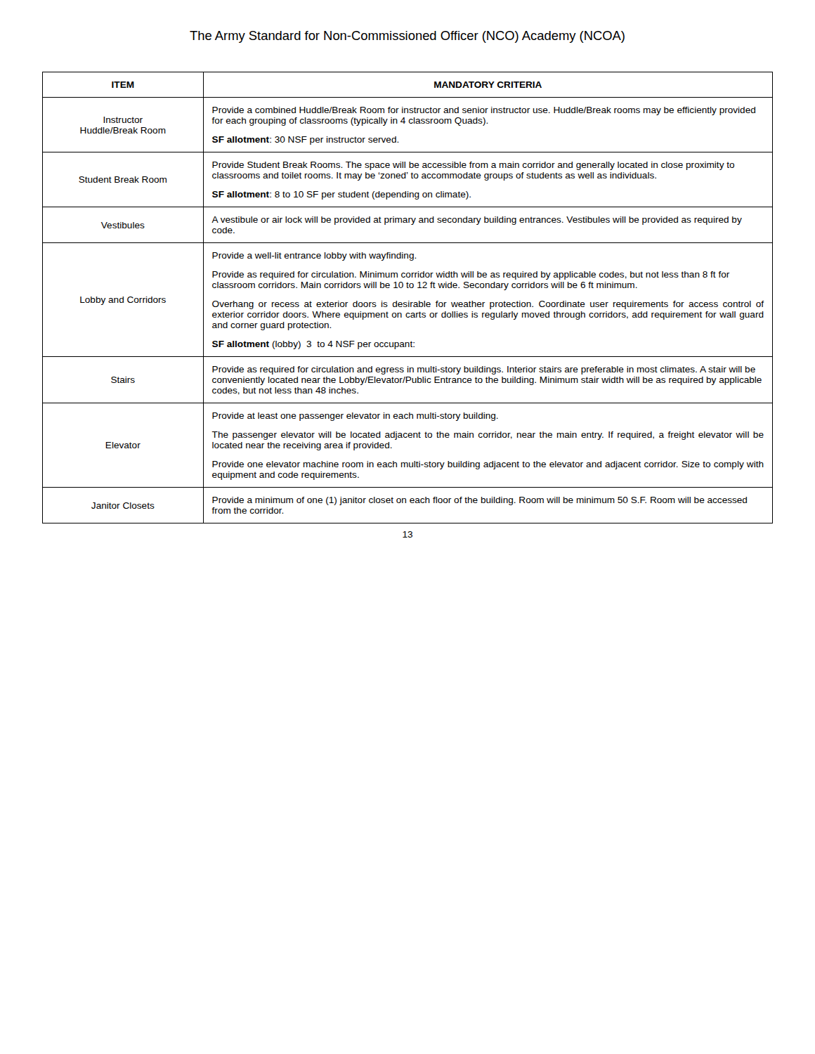The Army Standard for Non-Commissioned Officer (NCO) Academy (NCOA)
| ITEM | MANDATORY CRITERIA |
| --- | --- |
| Instructor Huddle/Break Room | Provide a combined Huddle/Break Room for instructor and senior instructor use. Huddle/Break rooms may be efficiently provided for each grouping of classrooms (typically in 4 classroom Quads). SF allotment : 30 NSF per instructor served. |
| Student Break Room | Provide Student Break Rooms. The space will be accessible from a main corridor and generally located in close proximity to classrooms and toilet rooms. It may be ‘zoned’ to accommodate groups of students as well as individuals. SF allotment : 8 to 10 SF per student (depending on climate). |
| Vestibules | A vestibule or air lock will be provided at primary and secondary building entrances. Vestibules will be provided as required by code. |
| Lobby and Corridors | Provide a well-lit entrance lobby with wayfinding. Provide as required for circulation. Minimum corridor width will be as required by applicable codes, but not less than 8 ft for classroom corridors. Main corridors will be 10 to 12 ft wide. Secondary corridors will be 6 ft minimum. Overhang or recess at exterior doors is desirable for weather protection. Coordinate user requirements for access control of exterior corridor doors. Where equipment on carts or dollies is regularly moved through corridors, add requirement for wall guard and corner guard protection. SF allotment (lobby) 3 to 4 NSF per occupant: |
| Stairs | Provide as required for circulation and egress in multi-story buildings. Interior stairs are preferable in most climates. A stair will be conveniently located near the Lobby/Elevator/Public Entrance to the building. Minimum stair width will be as required by applicable codes, but not less than 48 inches. |
| Elevator | Provide at least one passenger elevator in each multi-story building. The passenger elevator will be located adjacent to the main corridor, near the main entry. If required, a freight elevator will be located near the receiving area if provided. Provide one elevator machine room in each multi-story building adjacent to the elevator and adjacent corridor. Size to comply with equipment and code requirements. |
| Janitor Closets | Provide a minimum of one (1) janitor closet on each floor of the building. Room will be minimum 50 S.F. Room will be accessed from the corridor. |
13